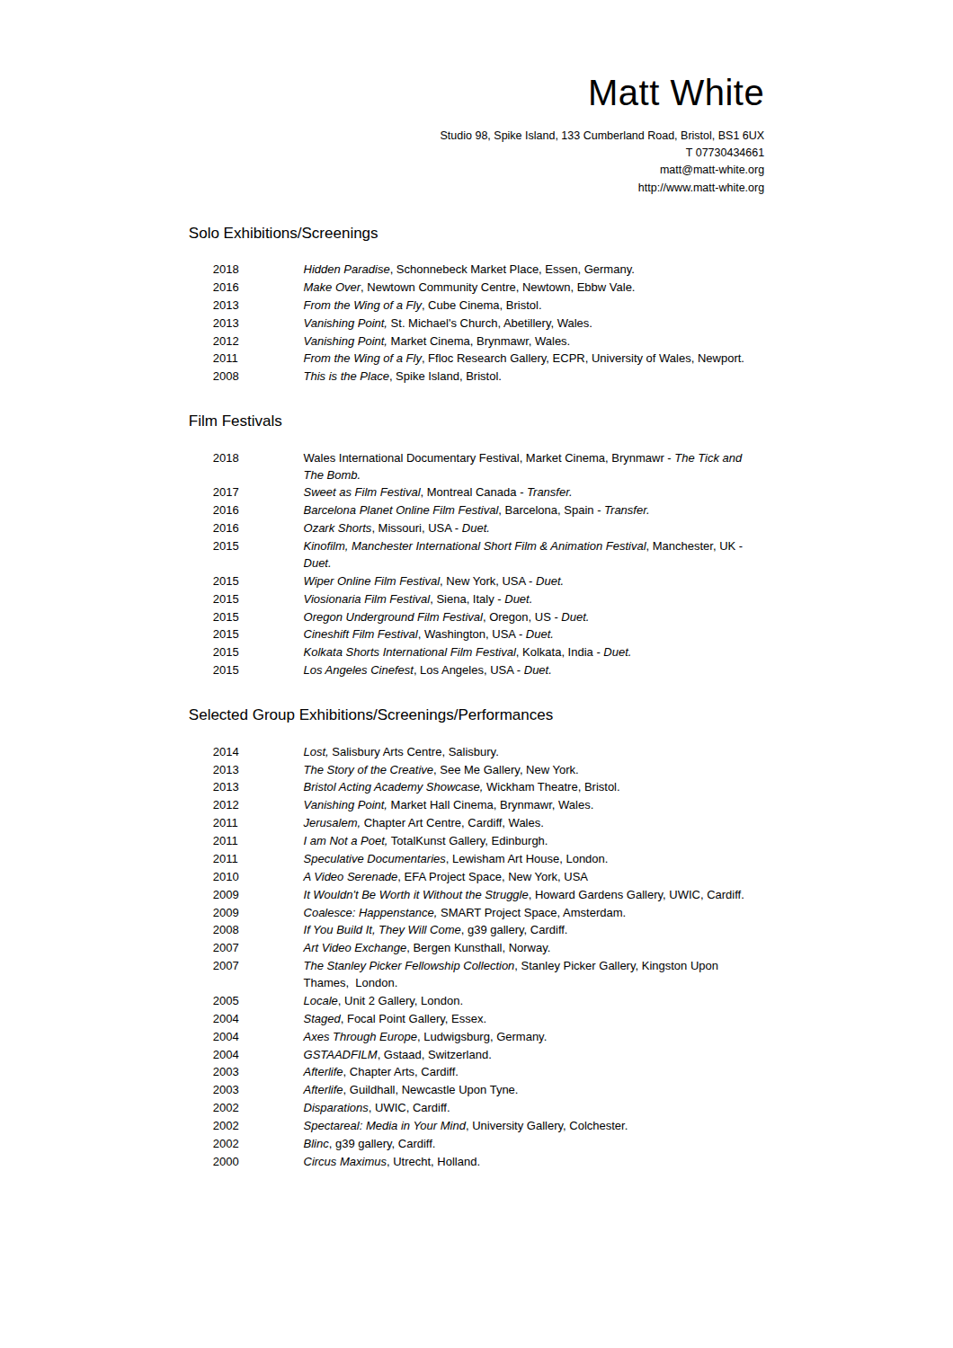Matt White
Studio 98, Spike Island, 133 Cumberland Road, Bristol, BS1 6UX
T 07730434661
matt@matt-white.org
http://www.matt-white.org
Solo Exhibitions/Screenings
| 2018 | Hidden Paradise , Schonnebeck Market Place, Essen, Germany. |
| 2016 | Make Over , Newtown Community Centre, Newtown, Ebbw Vale. |
| 2013 | From the Wing of a Fly , Cube Cinema, Bristol. |
| 2013 | Vanishing Point, St. Michael's Church, Abetillery, Wales. |
| 2012 | Vanishing Point, Market Cinema, Brynmawr, Wales. |
| 2011 | From the Wing of a Fly , Ffloc Research Gallery, ECPR, University of Wales, Newport. |
| 2008 | This is the Place , Spike Island, Bristol. |
Film Festivals
| 2018 | Wales International Documentary Festival, Market Cinema, Brynmawr - The Tick and The Bomb. |
| 2017 | Sweet as Film Festival , Montreal Canada - Transfer. |
| 2016 | Barcelona Planet Online Film Festival , Barcelona, Spain - Transfer. |
| 2016 | Ozark Shorts , Missouri, USA - Duet. |
| 2015 | Kinofilm, Manchester International Short Film & Animation Festival , Manchester, UK - Duet. |
| 2015 | Wiper Online Film Festival , New York, USA - Duet. |
| 2015 | Viosionaria Film Festival , Siena, Italy - Duet. |
| 2015 | Oregon Underground Film Festival , Oregon, US - Duet. |
| 2015 | Cineshift Film Festival , Washington, USA - Duet. |
| 2015 | Kolkata Shorts International Film Festival , Kolkata, India - Duet. |
| 2015 | Los Angeles Cinefest , Los Angeles, USA - Duet. |
Selected Group Exhibitions/Screenings/Performances
| 2014 | Lost, Salisbury Arts Centre, Salisbury. |
| 2013 | The Story of the Creative , See Me Gallery, New York. |
| 2013 | Bristol Acting Academy Showcase, Wickham Theatre, Bristol. |
| 2012 | Vanishing Point, Market Hall Cinema, Brynmawr, Wales. |
| 2011 | Jerusalem, Chapter Art Centre, Cardiff, Wales. |
| 2011 | I am Not a Poet, TotalKunst Gallery, Edinburgh. |
| 2011 | Speculative Documentaries , Lewisham Art House, London. |
| 2010 | A Video Serenade , EFA Project Space, New York, USA |
| 2009 | It Wouldn't Be Worth it Without the Struggle , Howard Gardens Gallery, UWIC, Cardiff. |
| 2009 | Coalesce: Happenstance, SMART Project Space, Amsterdam. |
| 2008 | If You Build It, They Will Come , g39 gallery, Cardiff. |
| 2007 | Art Video Exchange , Bergen Kunsthall, Norway. |
| 2007 | The Stanley Picker Fellowship Collection , Stanley Picker Gallery, Kingston Upon Thames, London. |
| 2005 | Locale , Unit 2 Gallery, London. |
| 2004 | Staged , Focal Point Gallery, Essex. |
| 2004 | Axes Through Europe , Ludwigsburg, Germany. |
| 2004 | GSTAADFILM , Gstaad, Switzerland. |
| 2003 | Afterlife , Chapter Arts, Cardiff. |
| 2003 | Afterlife , Guildhall, Newcastle Upon Tyne. |
| 2002 | Disparations , UWIC, Cardiff. |
| 2002 | Spectareal: Media in Your Mind , University Gallery, Colchester. |
| 2002 | Blinc , g39 gallery, Cardiff. |
| 2000 | Circus Maximus , Utrecht, Holland. |